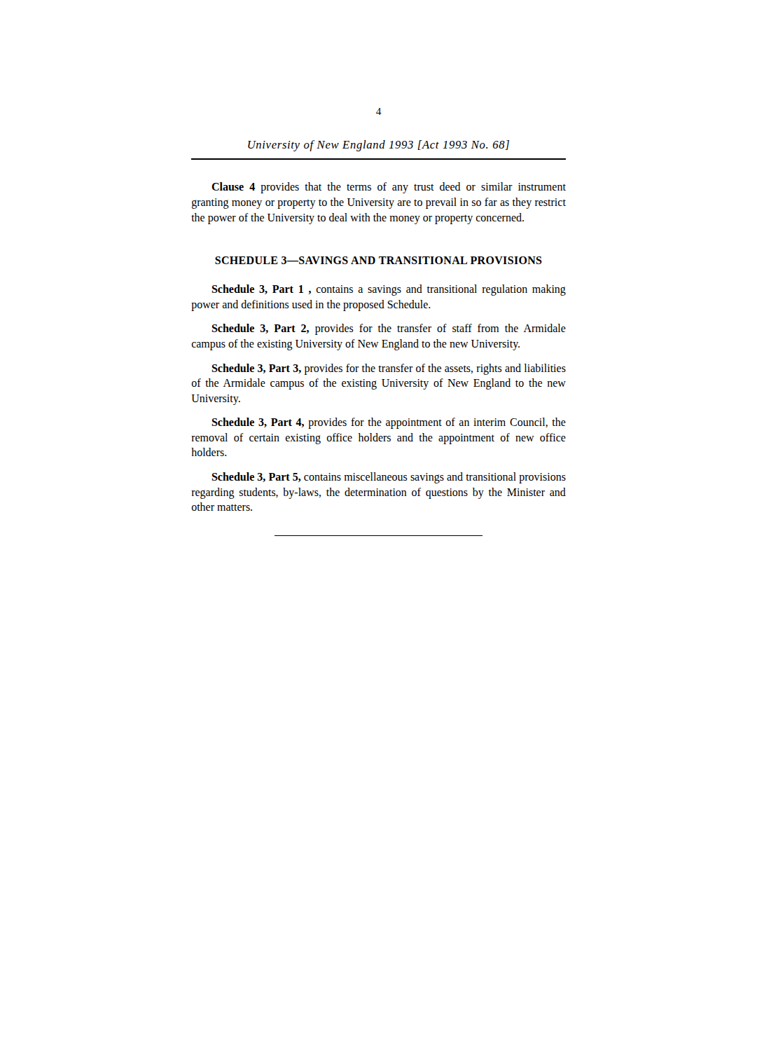4
University of New England 1993 [Act 1993 No. 68]
Clause 4 provides that the terms of any trust deed or similar instrument granting money or property to the University are to prevail in so far as they restrict the power of the University to deal with the money or property concerned.
SCHEDULE 3—SAVINGS AND TRANSITIONAL PROVISIONS
Schedule 3, Part 1 , contains a savings and transitional regulation making power and definitions used in the proposed Schedule.
Schedule 3, Part 2, provides for the transfer of staff from the Armidale campus of the existing University of New England to the new University.
Schedule 3, Part 3, provides for the transfer of the assets, rights and liabilities of the Armidale campus of the existing University of New England to the new University.
Schedule 3, Part 4, provides for the appointment of an interim Council, the removal of certain existing office holders and the appointment of new office holders.
Schedule 3, Part 5, contains miscellaneous savings and transitional provisions regarding students, by-laws, the determination of questions by the Minister and other matters.